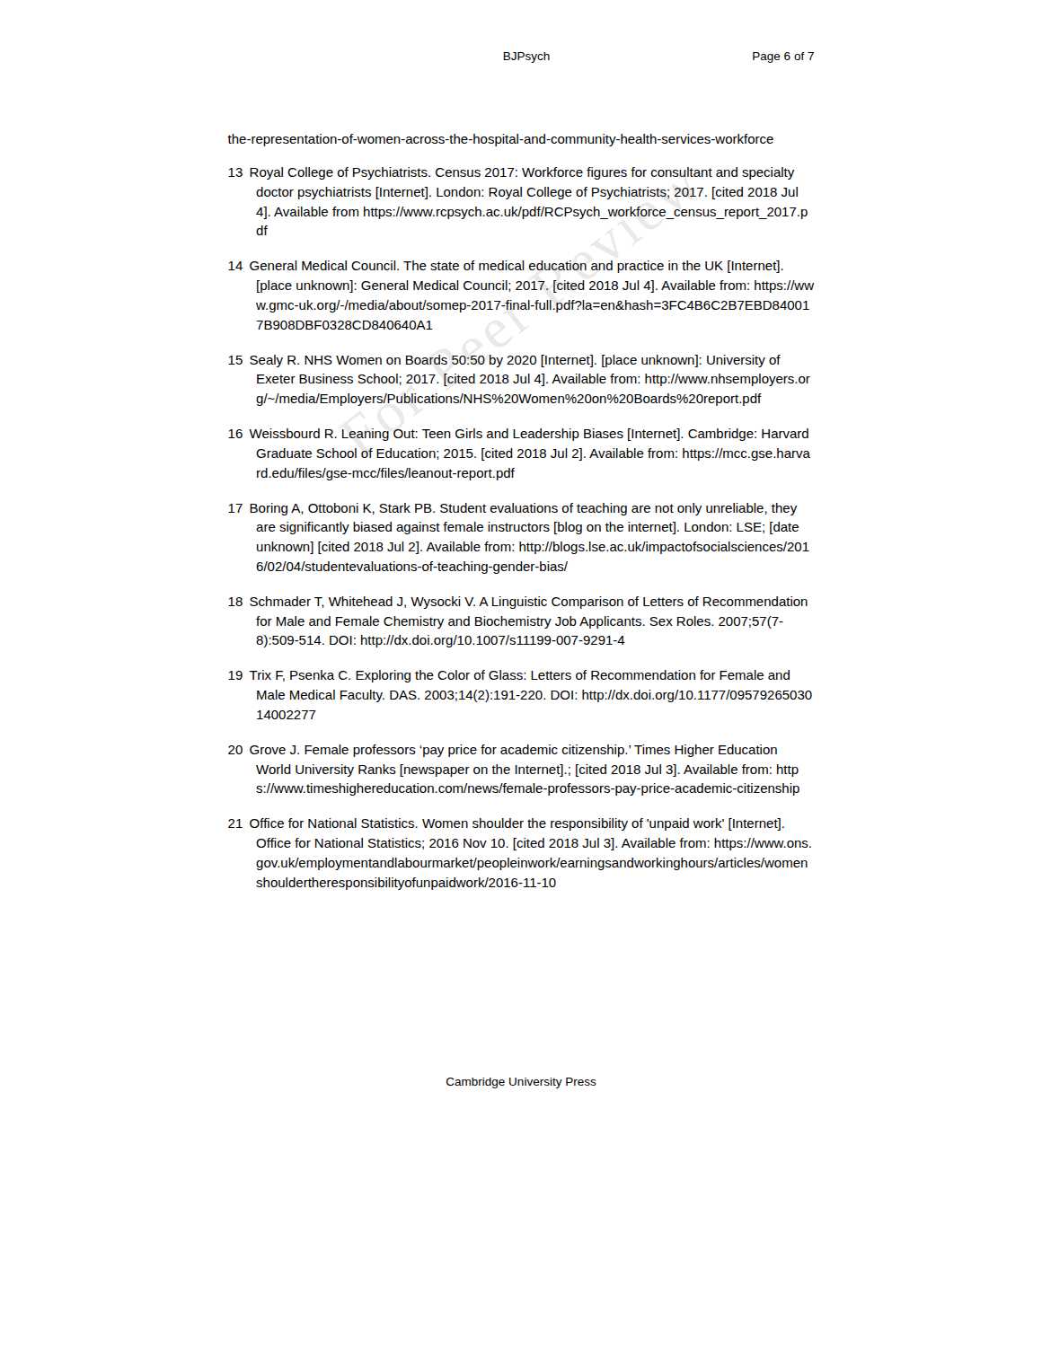BJPsych Page 6 of 7
For Peer Review
the-representation-of-women-across-the-hospital-and-community-health-services-workforce
13 Royal College of Psychiatrists. Census 2017: Workforce figures for consultant and specialty doctor psychiatrists [Internet]. London: Royal College of Psychiatrists; 2017. [cited 2018 Jul 4]. Available from https://www.rcpsych.ac.uk/pdf/RCPsych_workforce_census_report_2017.pdf
14 General Medical Council. The state of medical education and practice in the UK [Internet]. [place unknown]: General Medical Council; 2017. [cited 2018 Jul 4]. Available from: https://www.gmc-uk.org/-/media/about/somep-2017-final-full.pdf?la=en&hash=3FC4B6C2B7EBD840017B908DBF0328CD840640A1
15 Sealy R. NHS Women on Boards 50:50 by 2020 [Internet]. [place unknown]: University of Exeter Business School; 2017. [cited 2018 Jul 4]. Available from: http://www.nhsemployers.org/~/media/Employers/Publications/NHS%20Women%20on%20Boards%20report.pdf
16 Weissbourd R. Leaning Out: Teen Girls and Leadership Biases [Internet]. Cambridge: Harvard Graduate School of Education; 2015. [cited 2018 Jul 2]. Available from: https://mcc.gse.harvard.edu/files/gse-mcc/files/leanout-report.pdf
17 Boring A, Ottoboni K, Stark PB. Student evaluations of teaching are not only unreliable, they are significantly biased against female instructors [blog on the internet]. London: LSE; [date unknown] [cited 2018 Jul 2]. Available from: http://blogs.lse.ac.uk/impactofsocialsciences/2016/02/04/studentevaluations-of-teaching-gender-bias/
18 Schmader T, Whitehead J, Wysocki V. A Linguistic Comparison of Letters of Recommendation for Male and Female Chemistry and Biochemistry Job Applicants. Sex Roles. 2007;57(7-8):509-514. DOI: http://dx.doi.org/10.1007/s11199-007-9291-4
19 Trix F, Psenka C. Exploring the Color of Glass: Letters of Recommendation for Female and Male Medical Faculty. DAS. 2003;14(2):191-220. DOI: http://dx.doi.org/10.1177/0957926503014002277
20 Grove J. Female professors ‘pay price for academic citizenship.’ Times Higher Education World University Ranks [newspaper on the Internet].; [cited 2018 Jul 3]. Available from: https://www.timeshighereducation.com/news/female-professors-pay-price-academic-citizenship
21 Office for National Statistics. Women shoulder the responsibility of 'unpaid work' [Internet]. Office for National Statistics; 2016 Nov 10. [cited 2018 Jul 3]. Available from: https://www.ons.gov.uk/employmentandlabourmarket/peopleinwork/earningsandworkinghours/articles/womenshouldertheresponsibilityofunpaidwork/2016-11-10
Cambridge University Press